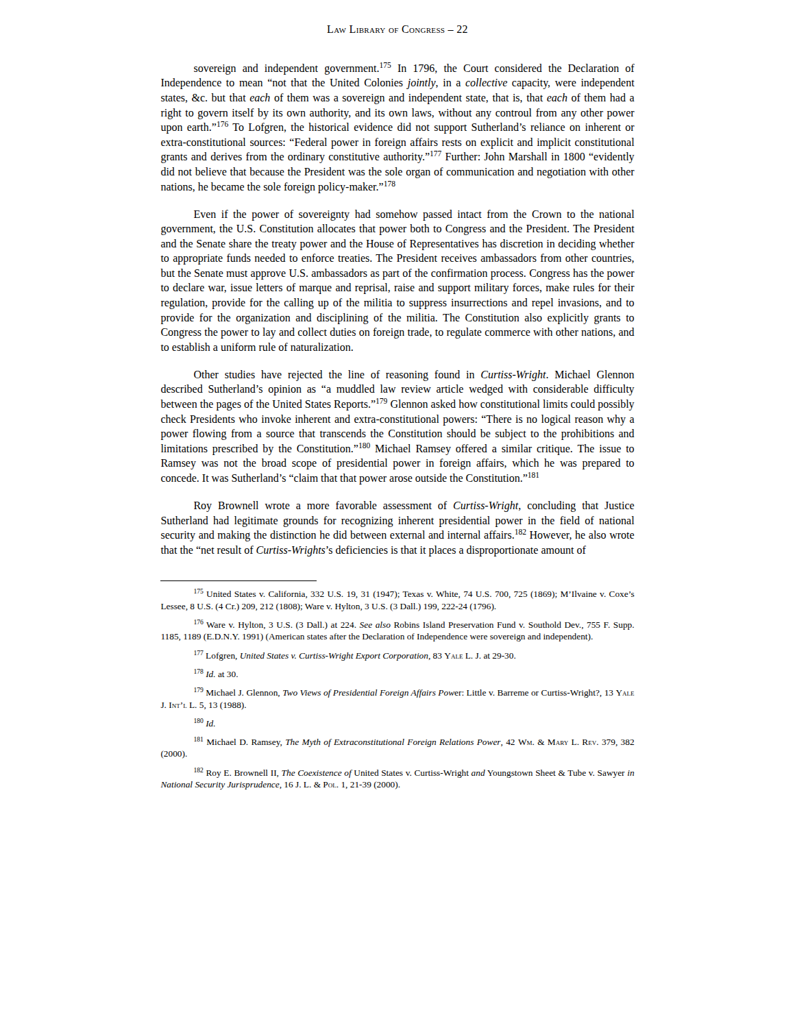Law Library of Congress – 22
sovereign and independent government.175 In 1796, the Court considered the Declaration of Independence to mean “not that the United Colonies jointly, in a collective capacity, were independent states, &c. but that each of them was a sovereign and independent state, that is, that each of them had a right to govern itself by its own authority, and its own laws, without any controul from any other power upon earth.”176 To Lofgren, the historical evidence did not support Sutherland’s reliance on inherent or extra-constitutional sources: “Federal power in foreign affairs rests on explicit and implicit constitutional grants and derives from the ordinary constitutive authority.”177 Further: John Marshall in 1800 “evidently did not believe that because the President was the sole organ of communication and negotiation with other nations, he became the sole foreign policy-maker.”178
Even if the power of sovereignty had somehow passed intact from the Crown to the national government, the U.S. Constitution allocates that power both to Congress and the President. The President and the Senate share the treaty power and the House of Representatives has discretion in deciding whether to appropriate funds needed to enforce treaties. The President receives ambassadors from other countries, but the Senate must approve U.S. ambassadors as part of the confirmation process. Congress has the power to declare war, issue letters of marque and reprisal, raise and support military forces, make rules for their regulation, provide for the calling up of the militia to suppress insurrections and repel invasions, and to provide for the organization and disciplining of the militia. The Constitution also explicitly grants to Congress the power to lay and collect duties on foreign trade, to regulate commerce with other nations, and to establish a uniform rule of naturalization.
Other studies have rejected the line of reasoning found in Curtiss-Wright. Michael Glennon described Sutherland’s opinion as “a muddled law review article wedged with considerable difficulty between the pages of the United States Reports.”179 Glennon asked how constitutional limits could possibly check Presidents who invoke inherent and extra-constitutional powers: “There is no logical reason why a power flowing from a source that transcends the Constitution should be subject to the prohibitions and limitations prescribed by the Constitution.”180 Michael Ramsey offered a similar critique. The issue to Ramsey was not the broad scope of presidential power in foreign affairs, which he was prepared to concede. It was Sutherland’s “claim that that power arose outside the Constitution.”181
Roy Brownell wrote a more favorable assessment of Curtiss-Wright, concluding that Justice Sutherland had legitimate grounds for recognizing inherent presidential power in the field of national security and making the distinction he did between external and internal affairs.182 However, he also wrote that the “net result of Curtiss-Wrights’s deficiencies is that it places a disproportionate amount of
175 United States v. California, 332 U.S. 19, 31 (1947); Texas v. White, 74 U.S. 700, 725 (1869); M’Ilvaine v. Coxe’s Lessee, 8 U.S. (4 Cr.) 209, 212 (1808); Ware v. Hylton, 3 U.S. (3 Dall.) 199, 222-24 (1796).
176 Ware v. Hylton, 3 U.S. (3 Dall.) at 224. See also Robins Island Preservation Fund v. Southold Dev., 755 F. Supp. 1185, 1189 (E.D.N.Y. 1991) (American states after the Declaration of Independence were sovereign and independent).
177 Lofgren, United States v. Curtiss-Wright Export Corporation, 83 Yale L. J. at 29-30.
178 Id. at 30.
179 Michael J. Glennon, Two Views of Presidential Foreign Affairs Power: Little v. Barreme or Curtiss-Wright?, 13 Yale J. Int’l L. 5, 13 (1988).
180 Id.
181 Michael D. Ramsey, The Myth of Extraconstitutional Foreign Relations Power, 42 Wm. & Mary L. Rev. 379, 382 (2000).
182 Roy E. Brownell II, The Coexistence of United States v. Curtiss-Wright and Youngstown Sheet & Tube v. Sawyer in National Security Jurisprudence, 16 J. L. & Pol. 1, 21-39 (2000).